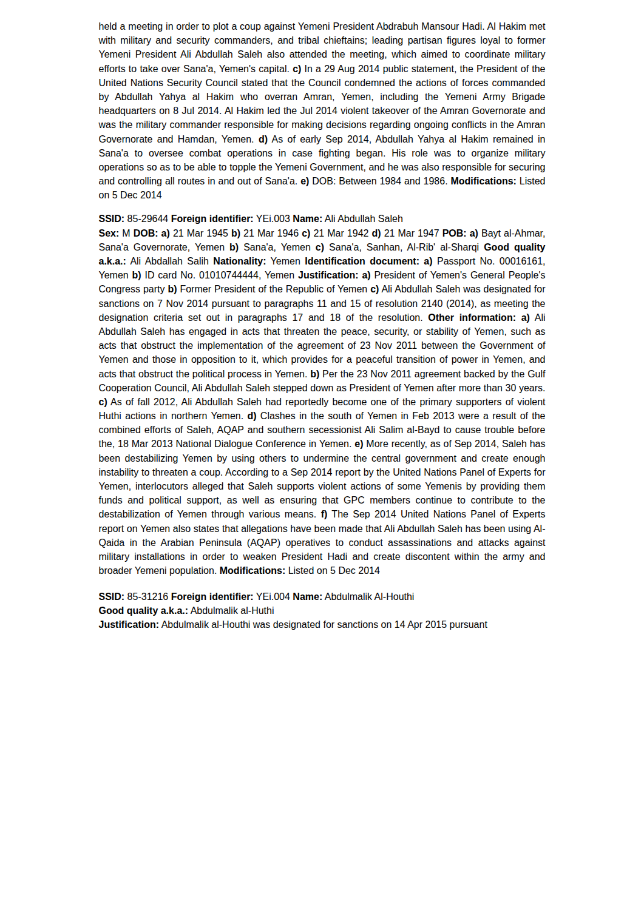held a meeting in order to plot a coup against Yemeni President Abdrabuh Mansour Hadi. Al Hakim met with military and security commanders, and tribal chieftains; leading partisan figures loyal to former Yemeni President Ali Abdullah Saleh also attended the meeting, which aimed to coordinate military efforts to take over Sana'a, Yemen's capital. c) In a 29 Aug 2014 public statement, the President of the United Nations Security Council stated that the Council condemned the actions of forces commanded by Abdullah Yahya al Hakim who overran Amran, Yemen, including the Yemeni Army Brigade headquarters on 8 Jul 2014. Al Hakim led the Jul 2014 violent takeover of the Amran Governorate and was the military commander responsible for making decisions regarding ongoing conflicts in the Amran Governorate and Hamdan, Yemen. d) As of early Sep 2014, Abdullah Yahya al Hakim remained in Sana'a to oversee combat operations in case fighting began. His role was to organize military operations so as to be able to topple the Yemeni Government, and he was also responsible for securing and controlling all routes in and out of Sana'a. e) DOB: Between 1984 and 1986. Modifications: Listed on 5 Dec 2014
SSID: 85-29644 Foreign identifier: YEi.003 Name: Ali Abdullah Saleh
Sex: M DOB: a) 21 Mar 1945 b) 21 Mar 1946 c) 21 Mar 1942 d) 21 Mar 1947 POB: a) Bayt al-Ahmar, Sana'a Governorate, Yemen b) Sana'a, Yemen c) Sana'a, Sanhan, Al-Rib' al-Sharqi Good quality a.k.a.: Ali Abdallah Salih Nationality: Yemen Identification document: a) Passport No. 00016161, Yemen b) ID card No. 01010744444, Yemen Justification: a) President of Yemen's General People's Congress party b) Former President of the Republic of Yemen c) Ali Abdullah Saleh was designated for sanctions on 7 Nov 2014 pursuant to paragraphs 11 and 15 of resolution 2140 (2014), as meeting the designation criteria set out in paragraphs 17 and 18 of the resolution. Other information: a) Ali Abdullah Saleh has engaged in acts that threaten the peace, security, or stability of Yemen, such as acts that obstruct the implementation of the agreement of 23 Nov 2011 between the Government of Yemen and those in opposition to it, which provides for a peaceful transition of power in Yemen, and acts that obstruct the political process in Yemen. b) Per the 23 Nov 2011 agreement backed by the Gulf Cooperation Council, Ali Abdullah Saleh stepped down as President of Yemen after more than 30 years. c) As of fall 2012, Ali Abdullah Saleh had reportedly become one of the primary supporters of violent Huthi actions in northern Yemen. d) Clashes in the south of Yemen in Feb 2013 were a result of the combined efforts of Saleh, AQAP and southern secessionist Ali Salim al-Bayd to cause trouble before the, 18 Mar 2013 National Dialogue Conference in Yemen. e) More recently, as of Sep 2014, Saleh has been destabilizing Yemen by using others to undermine the central government and create enough instability to threaten a coup. According to a Sep 2014 report by the United Nations Panel of Experts for Yemen, interlocutors alleged that Saleh supports violent actions of some Yemenis by providing them funds and political support, as well as ensuring that GPC members continue to contribute to the destabilization of Yemen through various means. f) The Sep 2014 United Nations Panel of Experts report on Yemen also states that allegations have been made that Ali Abdullah Saleh has been using Al-Qaida in the Arabian Peninsula (AQAP) operatives to conduct assassinations and attacks against military installations in order to weaken President Hadi and create discontent within the army and broader Yemeni population. Modifications: Listed on 5 Dec 2014
SSID: 85-31216 Foreign identifier: YEi.004 Name: Abdulmalik Al-Houthi
Good quality a.k.a.: Abdulmalik al-Huthi
Justification: Abdulmalik al-Houthi was designated for sanctions on 14 Apr 2015 pursuant